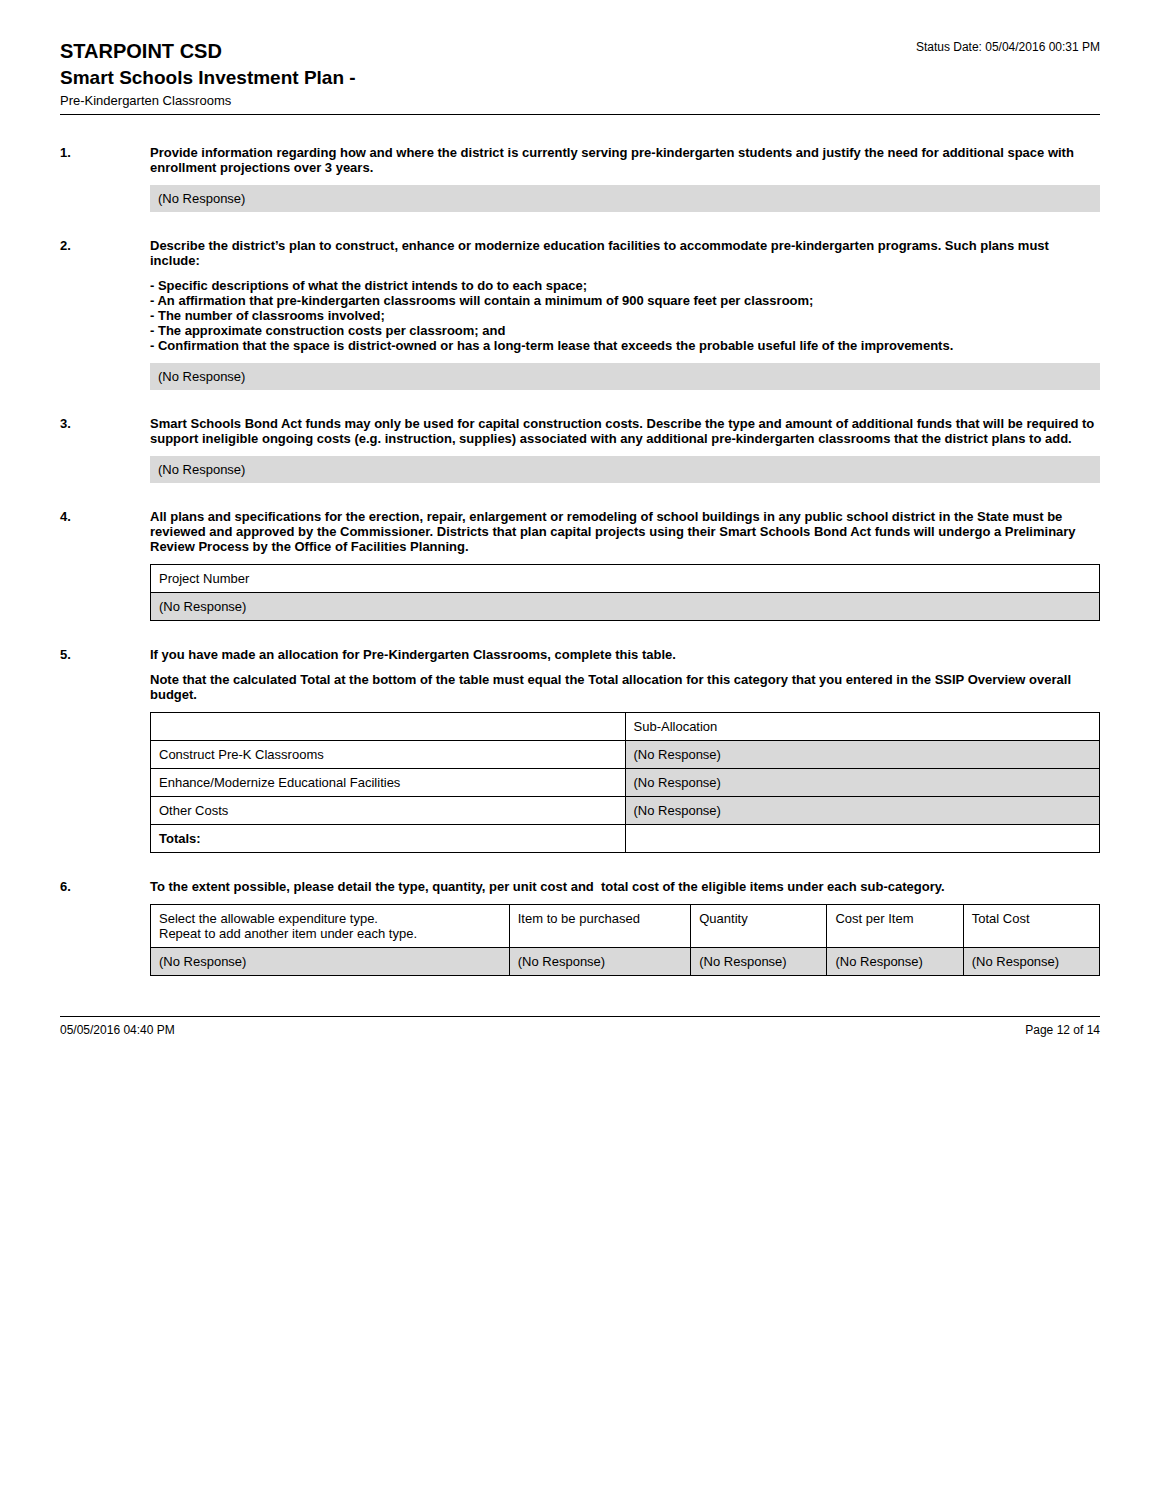Status Date: 05/04/2016 00:31 PM
STARPOINT CSD
Smart Schools Investment Plan -
Pre-Kindergarten Classrooms
Provide information regarding how and where the district is currently serving pre-kindergarten students and justify the need for additional space with enrollment projections over 3 years.
(No Response)
Describe the district’s plan to construct, enhance or modernize education facilities to accommodate pre-kindergarten programs. Such plans must include:
- Specific descriptions of what the district intends to do to each space;
- An affirmation that pre-kindergarten classrooms will contain a minimum of 900 square feet per classroom;
- The number of classrooms involved;
- The approximate construction costs per classroom; and
- Confirmation that the space is district-owned or has a long-term lease that exceeds the probable useful life of the improvements.
(No Response)
Smart Schools Bond Act funds may only be used for capital construction costs. Describe the type and amount of additional funds that will be required to support ineligible ongoing costs (e.g. instruction, supplies) associated with any additional pre-kindergarten classrooms that the district plans to add.
(No Response)
All plans and specifications for the erection, repair, enlargement or remodeling of school buildings in any public school district in the State must be reviewed and approved by the Commissioner. Districts that plan capital projects using their Smart Schools Bond Act funds will undergo a Preliminary Review Process by the Office of Facilities Planning.
| Project Number |
| (No Response) |
If you have made an allocation for Pre-Kindergarten Classrooms, complete this table.
Note that the calculated Total at the bottom of the table must equal the Total allocation for this category that you entered in the SSIP Overview overall budget.
| | Sub-Allocation |
| Construct Pre-K Classrooms | (No Response) |
| Enhance/Modernize Educational Facilities | (No Response) |
| Other Costs | (No Response) |
| Totals: | |
To the extent possible, please detail the type, quantity, per unit cost and total cost of the eligible items under each sub-category.
| Select the allowable expenditure type. Repeat to add another item under each type. | Item to be purchased | Quantity | Cost per Item | Total Cost |
| --- | --- | --- | --- | --- |
| (No Response) | (No Response) | (No Response) | (No Response) | (No Response) |
05/05/2016 04:40 PM Page 12 of 14